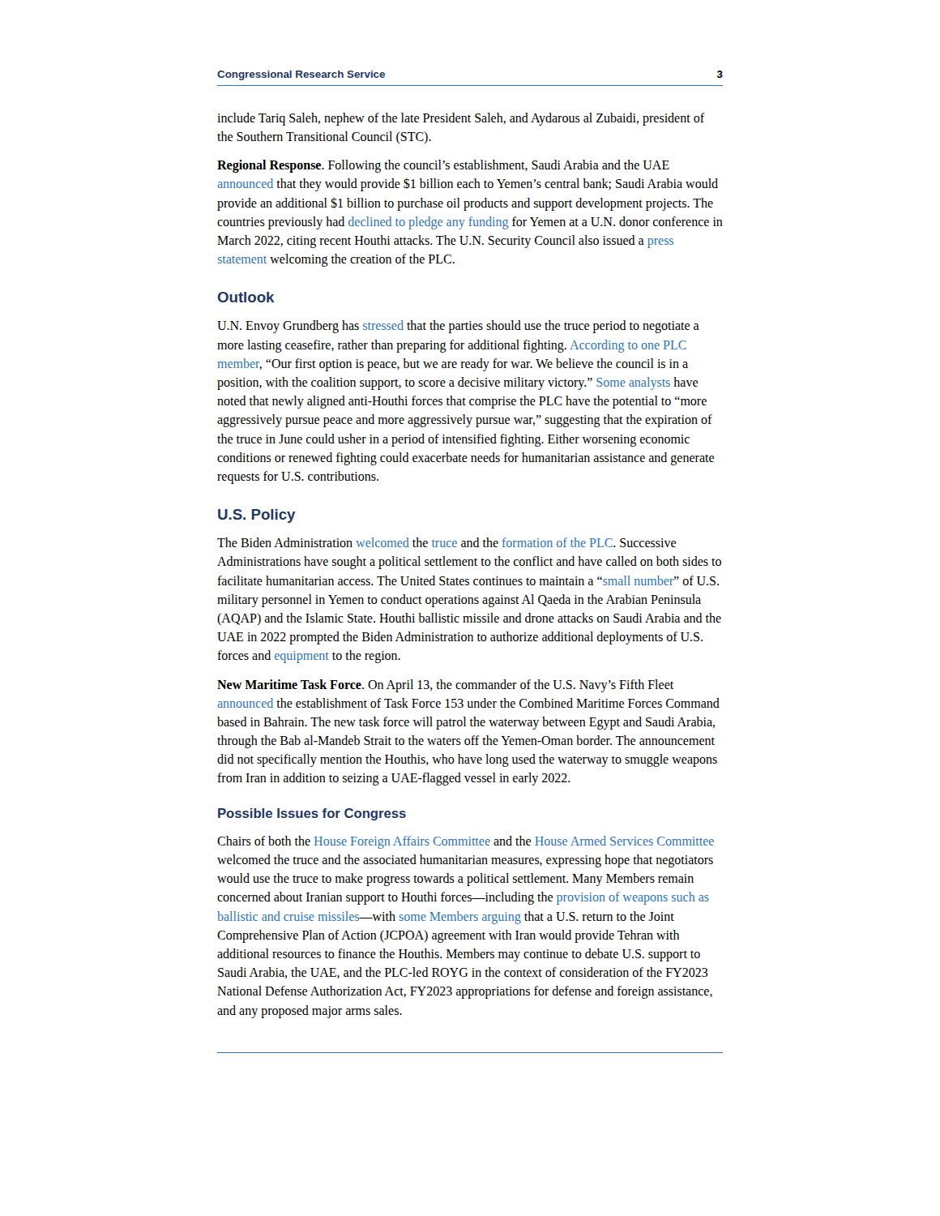Congressional Research Service 3
include Tariq Saleh, nephew of the late President Saleh, and Aydarous al Zubaidi, president of the Southern Transitional Council (STC).
Regional Response. Following the council’s establishment, Saudi Arabia and the UAE announced that they would provide $1 billion each to Yemen’s central bank; Saudi Arabia would provide an additional $1 billion to purchase oil products and support development projects. The countries previously had declined to pledge any funding for Yemen at a U.N. donor conference in March 2022, citing recent Houthi attacks. The U.N. Security Council also issued a press statement welcoming the creation of the PLC.
Outlook
U.N. Envoy Grundberg has stressed that the parties should use the truce period to negotiate a more lasting ceasefire, rather than preparing for additional fighting. According to one PLC member, “Our first option is peace, but we are ready for war. We believe the council is in a position, with the coalition support, to score a decisive military victory.” Some analysts have noted that newly aligned anti-Houthi forces that comprise the PLC have the potential to “more aggressively pursue peace and more aggressively pursue war,” suggesting that the expiration of the truce in June could usher in a period of intensified fighting. Either worsening economic conditions or renewed fighting could exacerbate needs for humanitarian assistance and generate requests for U.S. contributions.
U.S. Policy
The Biden Administration welcomed the truce and the formation of the PLC. Successive Administrations have sought a political settlement to the conflict and have called on both sides to facilitate humanitarian access. The United States continues to maintain a “small number” of U.S. military personnel in Yemen to conduct operations against Al Qaeda in the Arabian Peninsula (AQAP) and the Islamic State. Houthi ballistic missile and drone attacks on Saudi Arabia and the UAE in 2022 prompted the Biden Administration to authorize additional deployments of U.S. forces and equipment to the region.
New Maritime Task Force. On April 13, the commander of the U.S. Navy’s Fifth Fleet announced the establishment of Task Force 153 under the Combined Maritime Forces Command based in Bahrain. The new task force will patrol the waterway between Egypt and Saudi Arabia, through the Bab al-Mandeb Strait to the waters off the Yemen-Oman border. The announcement did not specifically mention the Houthis, who have long used the waterway to smuggle weapons from Iran in addition to seizing a UAE-flagged vessel in early 2022.
Possible Issues for Congress
Chairs of both the House Foreign Affairs Committee and the House Armed Services Committee welcomed the truce and the associated humanitarian measures, expressing hope that negotiators would use the truce to make progress towards a political settlement. Many Members remain concerned about Iranian support to Houthi forces—including the provision of weapons such as ballistic and cruise missiles—with some Members arguing that a U.S. return to the Joint Comprehensive Plan of Action (JCPOA) agreement with Iran would provide Tehran with additional resources to finance the Houthis. Members may continue to debate U.S. support to Saudi Arabia, the UAE, and the PLC-led ROYG in the context of consideration of the FY2023 National Defense Authorization Act, FY2023 appropriations for defense and foreign assistance, and any proposed major arms sales.